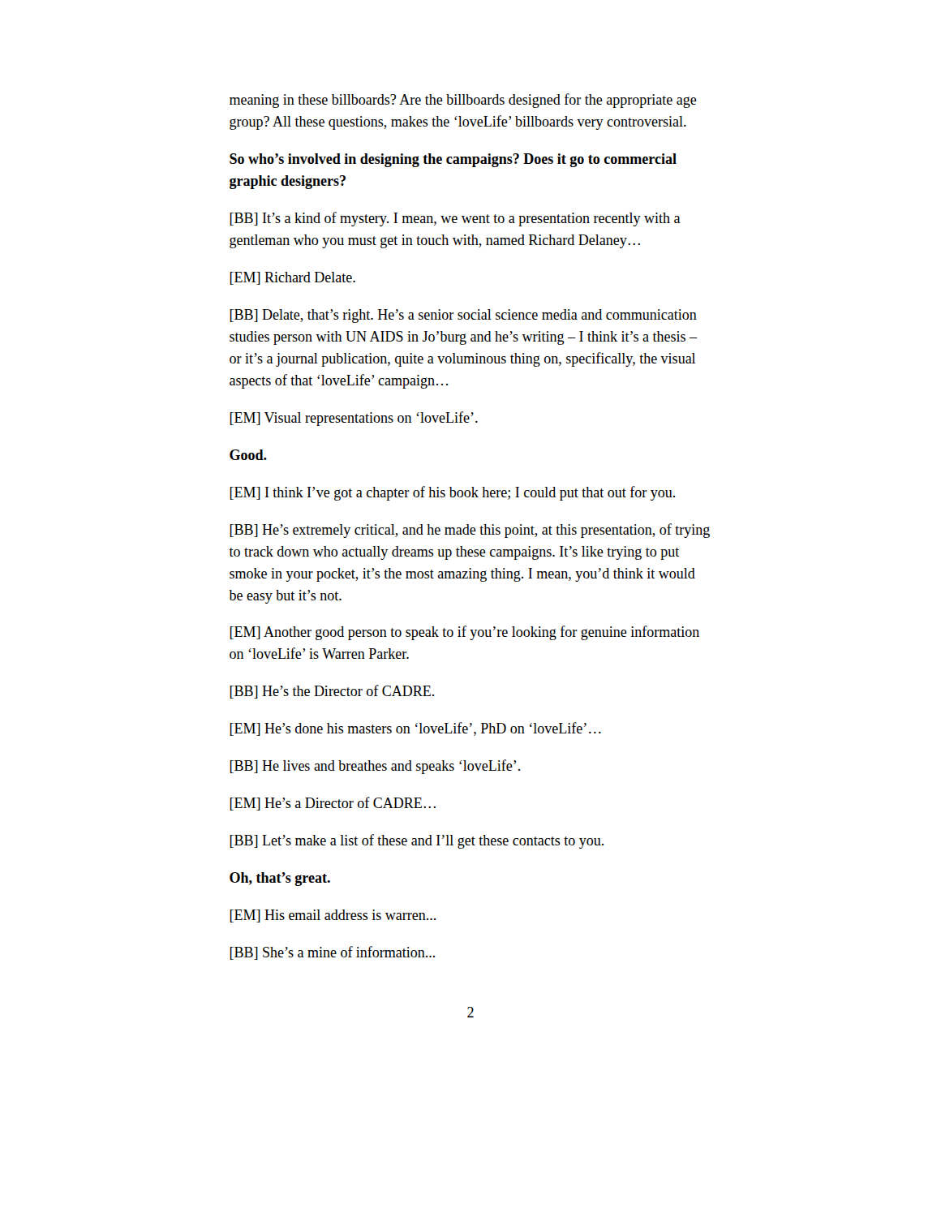meaning in these billboards? Are the billboards designed for the appropriate age group? All these questions, makes the ‘loveLife’ billboards very controversial.
So who’s involved in designing the campaigns? Does it go to commercial graphic designers?
[BB] It’s a kind of mystery. I mean, we went to a presentation recently with a gentleman who you must get in touch with, named Richard Delaney…
[EM] Richard Delate.
[BB] Delate, that’s right. He’s a senior social science media and communication studies person with UN AIDS in Jo’burg and he’s writing – I think it’s a thesis – or it’s a journal publication, quite a voluminous thing on, specifically, the visual aspects of that ‘loveLife’ campaign…
[EM] Visual representations on ‘loveLife’.
Good.
[EM] I think I’ve got a chapter of his book here; I could put that out for you.
[BB] He’s extremely critical, and he made this point, at this presentation, of trying to track down who actually dreams up these campaigns. It’s like trying to put smoke in your pocket, it’s the most amazing thing. I mean, you’d think it would be easy but it’s not.
[EM] Another good person to speak to if you’re looking for genuine information on ‘loveLife’ is Warren Parker.
[BB] He’s the Director of CADRE.
[EM] He’s done his masters on ‘loveLife’, PhD on ‘loveLife’…
[BB] He lives and breathes and speaks ‘loveLife’.
[EM] He’s a Director of CADRE…
[BB] Let’s make a list of these and I’ll get these contacts to you.
Oh, that’s great.
[EM] His email address is warren...
[BB] She’s a mine of information...
2